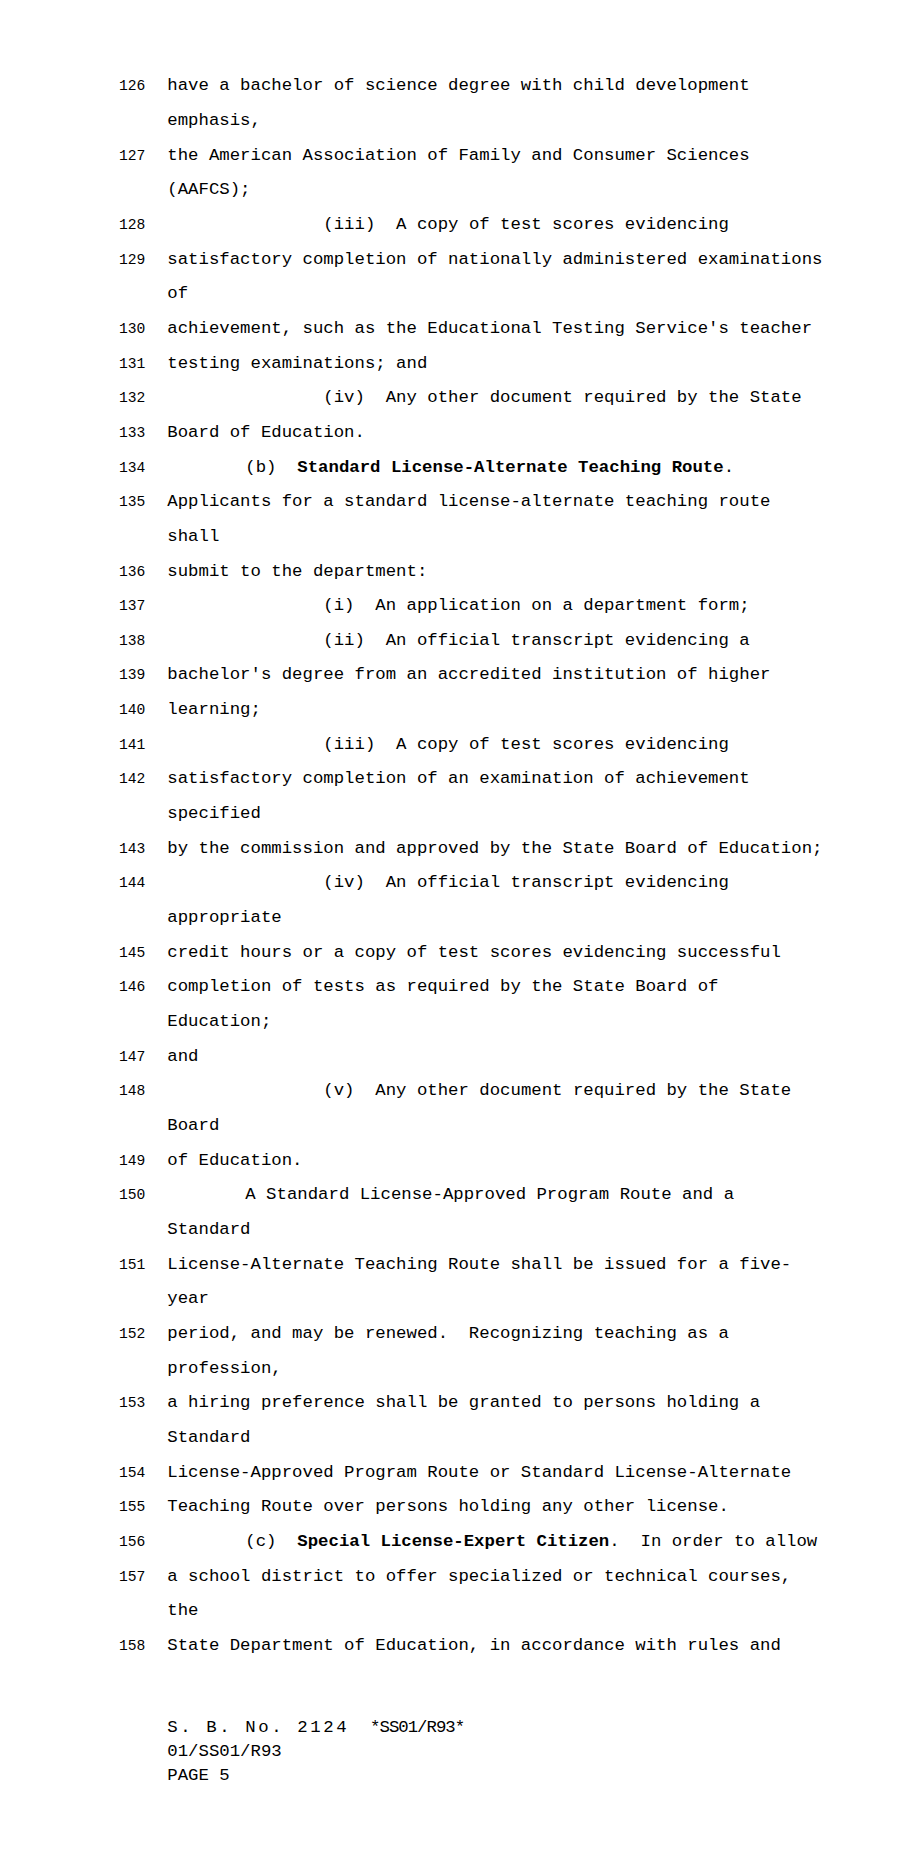126 have a bachelor of science degree with child development emphasis,
127 the American Association of Family and Consumer Sciences (AAFCS);
128 (iii) A copy of test scores evidencing
129 satisfactory completion of nationally administered examinations of
130 achievement, such as the Educational Testing Service's teacher
131 testing examinations; and
132 (iv) Any other document required by the State
133 Board of Education.
134 (b) Standard License-Alternate Teaching Route.
135 Applicants for a standard license-alternate teaching route shall
136 submit to the department:
137 (i) An application on a department form;
138 (ii) An official transcript evidencing a
139 bachelor's degree from an accredited institution of higher
140 learning;
141 (iii) A copy of test scores evidencing
142 satisfactory completion of an examination of achievement specified
143 by the commission and approved by the State Board of Education;
144 (iv) An official transcript evidencing appropriate
145 credit hours or a copy of test scores evidencing successful
146 completion of tests as required by the State Board of Education;
147 and
148 (v) Any other document required by the State Board
149 of Education.
150 A Standard License-Approved Program Route and a Standard
151 License-Alternate Teaching Route shall be issued for a five-year
152 period, and may be renewed. Recognizing teaching as a profession,
153 a hiring preference shall be granted to persons holding a Standard
154 License-Approved Program Route or Standard License-Alternate
155 Teaching Route over persons holding any other license.
156 (c) Special License-Expert Citizen. In order to allow
157 a school district to offer specialized or technical courses, the
158 State Department of Education, in accordance with rules and
S. B. No. 2124 *SS01/R93*
01/SS01/R93
PAGE 5